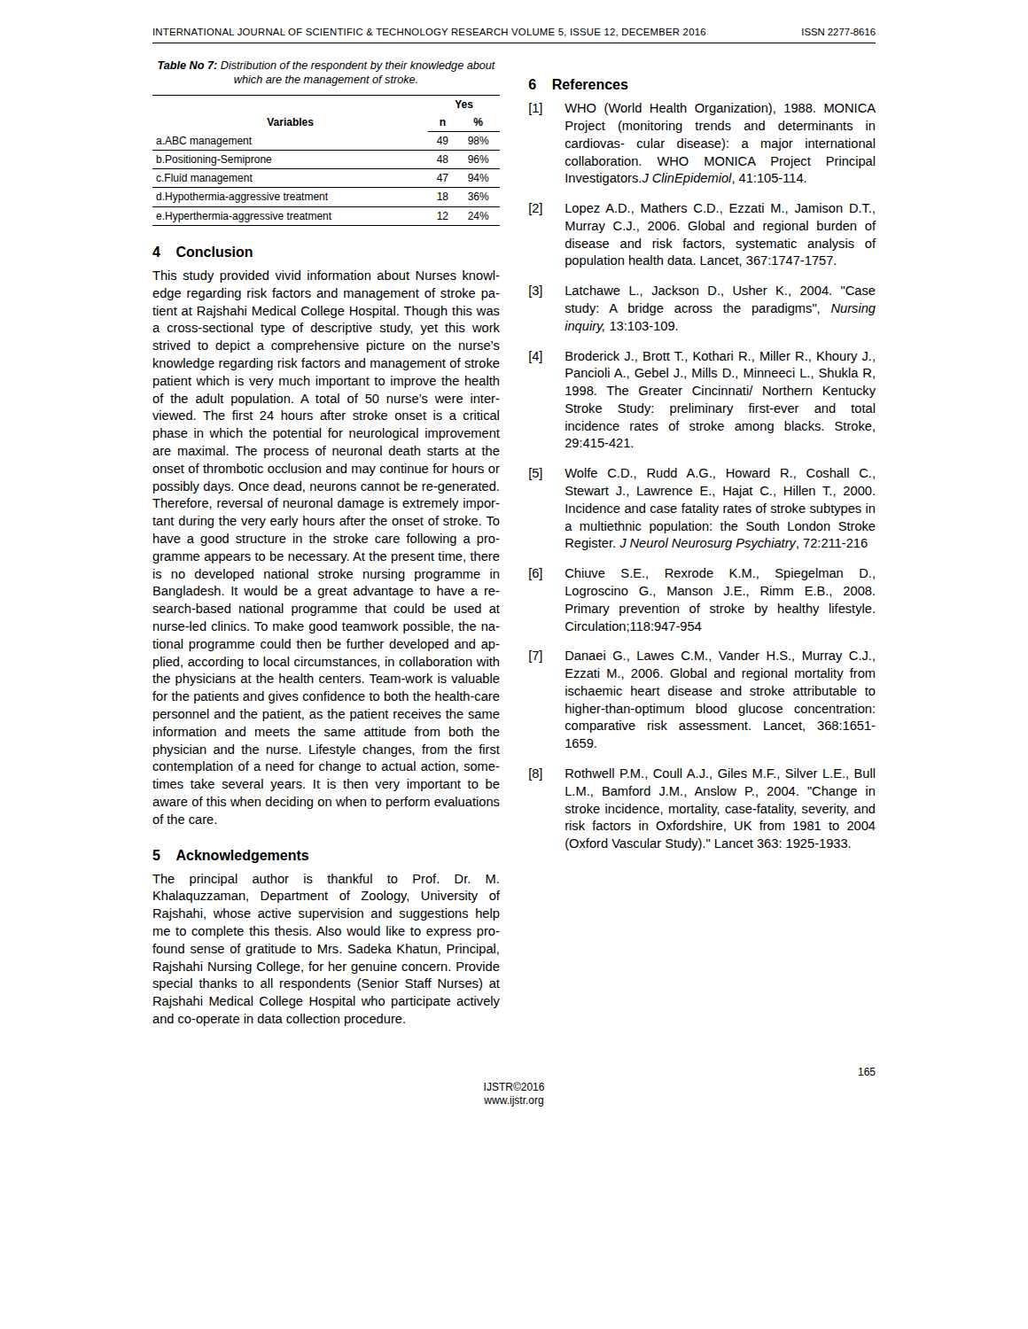INTERNATIONAL JOURNAL OF SCIENTIFIC & TECHNOLOGY RESEARCH VOLUME 5, ISSUE 12, DECEMBER 2016 ISSN 2277-8616
Table No 7: Distribution of the respondent by their knowledge about which are the management of stroke.
| Variables | Yes |
| --- | --- |
| n | % |
| a.ABC management | 49 | 98% |
| b.Positioning-Semiprone | 48 | 96% |
| c.Fluid management | 47 | 94% |
| d.Hypothermia-aggressive treatment | 18 | 36% |
| e.Hyperthermia-aggressive treatment | 12 | 24% |
4 Conclusion
This study provided vivid information about Nurses knowledge regarding risk factors and management of stroke patient at Rajshahi Medical College Hospital. Though this was a cross-sectional type of descriptive study, yet this work strived to depict a comprehensive picture on the nurse’s knowledge regarding risk factors and management of stroke patient which is very much important to improve the health of the adult population. A total of 50 nurse’s were interviewed. The first 24 hours after stroke onset is a critical phase in which the potential for neurological improvement are maximal. The process of neuronal death starts at the onset of thrombotic occlusion and may continue for hours or possibly days. Once dead, neurons cannot be re-generated. Therefore, reversal of neuronal damage is extremely important during the very early hours after the onset of stroke. To have a good structure in the stroke care following a programme appears to be necessary. At the present time, there is no developed national stroke nursing programme in Bangladesh. It would be a great advantage to have a research-based national programme that could be used at nurse-led clinics. To make good teamwork possible, the national programme could then be further developed and applied, according to local circumstances, in collaboration with the physicians at the health centers. Team-work is valuable for the patients and gives confidence to both the health-care personnel and the patient, as the patient receives the same information and meets the same attitude from both the physician and the nurse. Lifestyle changes, from the first contemplation of a need for change to actual action, sometimes take several years. It is then very important to be aware of this when deciding on when to perform evaluations of the care.
5 Acknowledgements
The principal author is thankful to Prof. Dr. M. Khalaquzzaman, Department of Zoology, University of Rajshahi, whose active supervision and suggestions help me to complete this thesis. Also would like to express profound sense of gratitude to Mrs. Sadeka Khatun, Principal, Rajshahi Nursing College, for her genuine concern. Provide special thanks to all respondents (Senior Staff Nurses) at Rajshahi Medical College Hospital who participate actively and co-operate in data collection procedure.
6 References
[1] WHO (World Health Organization), 1988. MONICA Project (monitoring trends and determinants in cardiovas- cular disease): a major international collaboration. WHO MONICA Project Principal Investigators.J ClinEpidemiol, 41:105-114.
[2] Lopez A.D., Mathers C.D., Ezzati M., Jamison D.T., Murray C.J., 2006. Global and regional burden of disease and risk factors, systematic analysis of population health data. Lancet, 367:1747-1757.
[3] Latchawe L., Jackson D., Usher K., 2004. "Case study: A bridge across the paradigms", Nursing inquiry, 13:103-109.
[4] Broderick J., Brott T., Kothari R., Miller R., Khoury J., Pancioli A., Gebel J., Mills D., Minneeci L., Shukla R, 1998. The Greater Cincinnati/ Northern Kentucky Stroke Study: preliminary first-ever and total incidence rates of stroke among blacks. Stroke, 29:415-421.
[5] Wolfe C.D., Rudd A.G., Howard R., Coshall C., Stewart J., Lawrence E., Hajat C., Hillen T., 2000. Incidence and case fatality rates of stroke subtypes in a multiethnic population: the South London Stroke Register. J Neurol Neurosurg Psychiatry, 72:211-216
[6] Chiuve S.E., Rexrode K.M., Spiegelman D., Logroscino G., Manson J.E., Rimm E.B., 2008. Primary prevention of stroke by healthy lifestyle. Circulation;118:947-954
[7] Danaei G., Lawes C.M., Vander H.S., Murray C.J., Ezzati M., 2006. Global and regional mortality from ischaemic heart disease and stroke attributable to higher-than-optimum blood glucose concentration: comparative risk assessment. Lancet, 368:1651-1659.
[8] Rothwell P.M., Coull A.J., Giles M.F., Silver L.E., Bull L.M., Bamford J.M., Anslow P., 2004. "Change in stroke incidence, mortality, case-fatality, severity, and risk factors in Oxfordshire, UK from 1981 to 2004 (Oxford Vascular Study)." Lancet 363: 1925-1933.
165
IJSTR©2016
www.ijstr.org